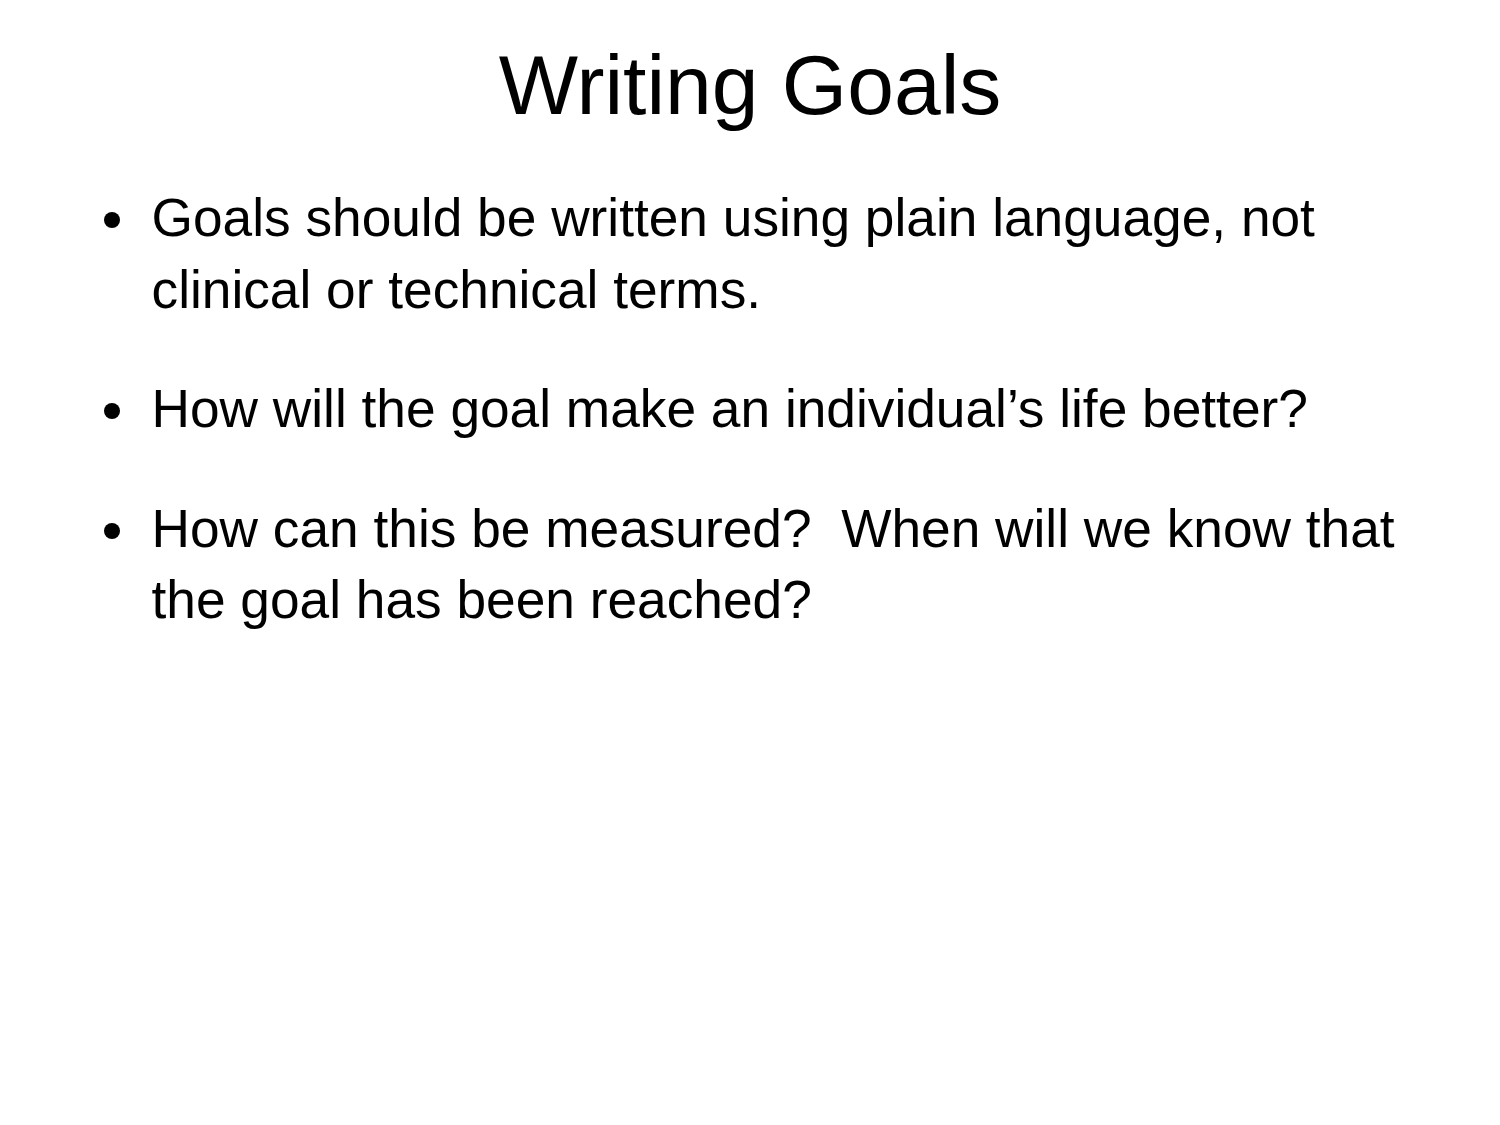Writing Goals
Goals should be written using plain language, not clinical or technical terms.
How will the goal make an individual’s life better?
How can this be measured? When will we know that the goal has been reached?